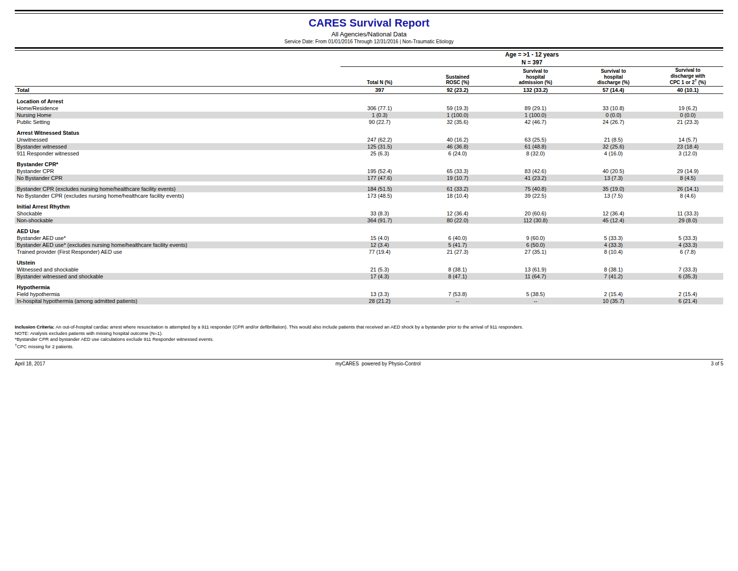CARES Survival Report
All Agencies/National Data
Service Date: From 01/01/2016 Through 12/31/2016 | Non-Traumatic Etiology
| | Age = >1 - 12 years |
| | N = 397 |
| | Total N (%) | Sustained ROSC (%) | Survival to hospital admission (%) | Survival to hospital discharge (%) | Survival to discharge with CPC 1 or 2 † (%) |
| Total | 397 | 92 (23.2) | 132 (33.2) | 57 (14.4) | 40 (10.1) |
| Location of Arrest | |
| Home/Residence | 306 (77.1) | 59 (19.3) | 89 (29.1) | 33 (10.8) | 19 (6.2) |
| Nursing Home | 1 (0.3) | 1 (100.0) | 1 (100.0) | 0 (0.0) | 0 (0.0) |
| Public Setting | 90 (22.7) | 32 (35.6) | 42 (46.7) | 24 (26.7) | 21 (23.3) |
| Arrest Witnessed Status | |
| Unwitnessed | 247 (62.2) | 40 (16.2) | 63 (25.5) | 21 (8.5) | 14 (5.7) |
| Bystander witnessed | 125 (31.5) | 46 (36.8) | 61 (48.8) | 32 (25.6) | 23 (18.4) |
| 911 Responder witnessed | 25 (6.3) | 6 (24.0) | 8 (32.0) | 4 (16.0) | 3 (12.0) |
| Bystander CPR* | |
| Bystander CPR | 195 (52.4) | 65 (33.3) | 83 (42.6) | 40 (20.5) | 29 (14.9) |
| No Bystander CPR | 177 (47.6) | 19 (10.7) | 41 (23.2) | 13 (7.3) | 8 (4.5) |
| Bystander CPR (excludes nursing home/healthcare facility events) | 184 (51.5) | 61 (33.2) | 75 (40.8) | 35 (19.0) | 26 (14.1) |
| No Bystander CPR (excludes nursing home/healthcare facility events) | 173 (48.5) | 18 (10.4) | 39 (22.5) | 13 (7.5) | 8 (4.6) |
| Initial Arrest Rhythm | |
| Shockable | 33 (8.3) | 12 (36.4) | 20 (60.6) | 12 (36.4) | 11 (33.3) |
| Non-shockable | 364 (91.7) | 80 (22.0) | 112 (30.8) | 45 (12.4) | 29 (8.0) |
| AED Use | |
| Bystander AED use* | 15 (4.0) | 6 (40.0) | 9 (60.0) | 5 (33.3) | 5 (33.3) |
| Bystander AED use* (excludes nursing home/healthcare facility events) | 12 (3.4) | 5 (41.7) | 6 (50.0) | 4 (33.3) | 4 (33.3) |
| Trained provider (First Responder) AED use | 77 (19.4) | 21 (27.3) | 27 (35.1) | 8 (10.4) | 6 (7.8) |
| Utstein | |
| Witnessed and shockable | 21 (5.3) | 8 (38.1) | 13 (61.9) | 8 (38.1) | 7 (33.3) |
| Bystander witnessed and shockable | 17 (4.3) | 8 (47.1) | 11 (64.7) | 7 (41.2) | 6 (35.3) |
| Hypothermia | |
| Field hypothermia | 13 (3.3) | 7 (53.8) | 5 (38.5) | 2 (15.4) | 2 (15.4) |
| In-hospital hypothermia (among admitted patients) | 28 (21.2) | -- | -- | 10 (35.7) | 6 (21.4) |
Inclusion Criteria: An out-of-hospital cardiac arrest where resuscitation is attempted by a 911 responder (CPR and/or defibrillation). This would also include patients that received an AED shock by a bystander prior to the arrival of 911 responders.
NOTE: Analysis excludes patients with missing hospital outcome (N=1).
*Bystander CPR and bystander AED use calculations exclude 911 Responder witnessed events.
†CPC missing for 2 patients.
April 18, 2017 myCARES powered by Physio-Control 3 of 5